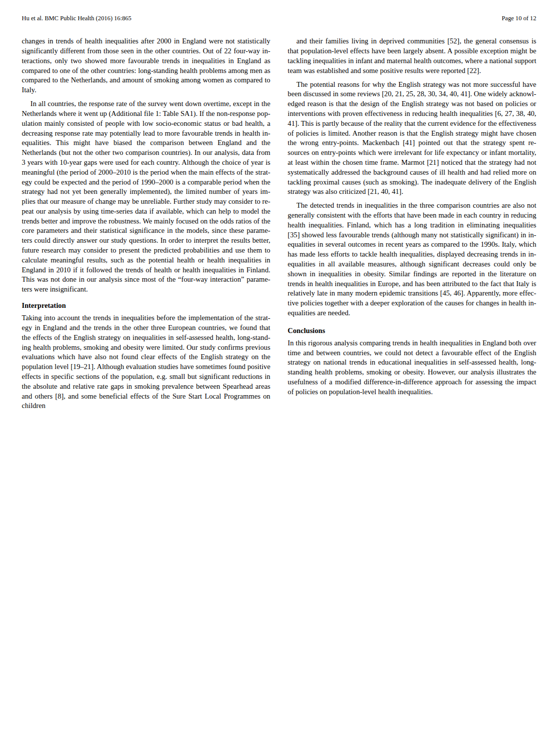Hu et al. BMC Public Health (2016) 16:865 Page 10 of 12
changes in trends of health inequalities after 2000 in England were not statistically significantly different from those seen in the other countries. Out of 22 four-way interactions, only two showed more favourable trends in inequalities in England as compared to one of the other countries: long-standing health problems among men as compared to the Netherlands, and amount of smoking among women as compared to Italy.
In all countries, the response rate of the survey went down overtime, except in the Netherlands where it went up (Additional file 1: Table SA1). If the non-response population mainly consisted of people with low socio-economic status or bad health, a decreasing response rate may potentially lead to more favourable trends in health inequalities. This might have biased the comparison between England and the Netherlands (but not the other two comparison countries). In our analysis, data from 3 years with 10-year gaps were used for each country. Although the choice of year is meaningful (the period of 2000–2010 is the period when the main effects of the strategy could be expected and the period of 1990–2000 is a comparable period when the strategy had not yet been generally implemented), the limited number of years implies that our measure of change may be unreliable. Further study may consider to repeat our analysis by using time-series data if available, which can help to model the trends better and improve the robustness. We mainly focused on the odds ratios of the core parameters and their statistical significance in the models, since these parameters could directly answer our study questions. In order to interpret the results better, future research may consider to present the predicted probabilities and use them to calculate meaningful results, such as the potential health or health inequalities in England in 2010 if it followed the trends of health or health inequalities in Finland. This was not done in our analysis since most of the “four-way interaction” parameters were insignificant.
Interpretation
Taking into account the trends in inequalities before the implementation of the strategy in England and the trends in the other three European countries, we found that the effects of the English strategy on inequalities in self-assessed health, long-standing health problems, smoking and obesity were limited. Our study confirms previous evaluations which have also not found clear effects of the English strategy on the population level [19–21]. Although evaluation studies have sometimes found positive effects in specific sections of the population, e.g. small but significant reductions in the absolute and relative rate gaps in smoking prevalence between Spearhead areas and others [8], and some beneficial effects of the Sure Start Local Programmes on children
and their families living in deprived communities [52], the general consensus is that population-level effects have been largely absent. A possible exception might be tackling inequalities in infant and maternal health outcomes, where a national support team was established and some positive results were reported [22].
The potential reasons for why the English strategy was not more successful have been discussed in some reviews [20, 21, 25, 28, 30, 34, 40, 41]. One widely acknowledged reason is that the design of the English strategy was not based on policies or interventions with proven effectiveness in reducing health inequalities [6, 27, 38, 40, 41]. This is partly because of the reality that the current evidence for the effectiveness of policies is limited. Another reason is that the English strategy might have chosen the wrong entry-points. Mackenbach [41] pointed out that the strategy spent resources on entry-points which were irrelevant for life expectancy or infant mortality, at least within the chosen time frame. Marmot [21] noticed that the strategy had not systematically addressed the background causes of ill health and had relied more on tackling proximal causes (such as smoking). The inadequate delivery of the English strategy was also criticized [21, 40, 41].
The detected trends in inequalities in the three comparison countries are also not generally consistent with the efforts that have been made in each country in reducing health inequalities. Finland, which has a long tradition in eliminating inequalities [35] showed less favourable trends (although many not statistically significant) in inequalities in several outcomes in recent years as compared to the 1990s. Italy, which has made less efforts to tackle health inequalities, displayed decreasing trends in inequalities in all available measures, although significant decreases could only be shown in inequalities in obesity. Similar findings are reported in the literature on trends in health inequalities in Europe, and has been attributed to the fact that Italy is relatively late in many modern epidemic transitions [45, 46]. Apparently, more effective policies together with a deeper exploration of the causes for changes in health inequalities are needed.
Conclusions
In this rigorous analysis comparing trends in health inequalities in England both over time and between countries, we could not detect a favourable effect of the English strategy on national trends in educational inequalities in self-assessed health, long-standing health problems, smoking or obesity. However, our analysis illustrates the usefulness of a modified difference-in-difference approach for assessing the impact of policies on population-level health inequalities.